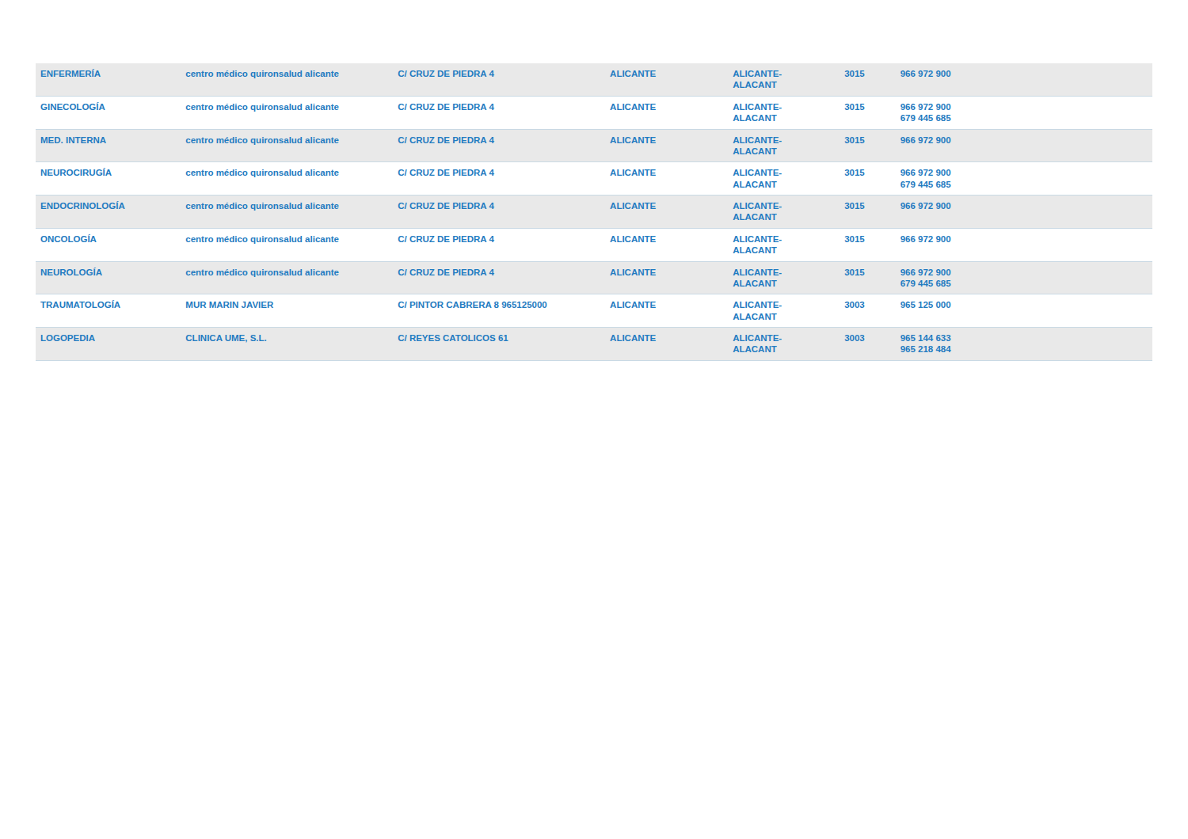| ENFERMERÍA | centro médico quironsalud alicante | C/ CRUZ DE PIEDRA 4 | ALICANTE | ALICANTE- ALACANT | 3015 | 966 972 900 | |
| GINECOLOGÍA | centro médico quironsalud alicante | C/ CRUZ DE PIEDRA 4 | ALICANTE | ALICANTE- ALACANT | 3015 | 966 972 900 679 445 685 | |
| MED. INTERNA | centro médico quironsalud alicante | C/ CRUZ DE PIEDRA 4 | ALICANTE | ALICANTE- ALACANT | 3015 | 966 972 900 | |
| NEUROCIRUGÍA | centro médico quironsalud alicante | C/ CRUZ DE PIEDRA 4 | ALICANTE | ALICANTE- ALACANT | 3015 | 966 972 900 679 445 685 | |
| ENDOCRINOLOGÍA | centro médico quironsalud alicante | C/ CRUZ DE PIEDRA 4 | ALICANTE | ALICANTE- ALACANT | 3015 | 966 972 900 | |
| ONCOLOGÍA | centro médico quironsalud alicante | C/ CRUZ DE PIEDRA 4 | ALICANTE | ALICANTE- ALACANT | 3015 | 966 972 900 | |
| NEUROLOGÍA | centro médico quironsalud alicante | C/ CRUZ DE PIEDRA 4 | ALICANTE | ALICANTE- ALACANT | 3015 | 966 972 900 679 445 685 | |
| TRAUMATOLOGÍA | MUR MARIN JAVIER | C/ PINTOR CABRERA 8 965125000 | ALICANTE | ALICANTE- ALACANT | 3003 | 965 125 000 | |
| LOGOPEDIA | CLINICA UME, S.L. | C/ REYES CATOLICOS 61 | ALICANTE | ALICANTE- ALACANT | 3003 | 965 144 633 965 218 484 | |